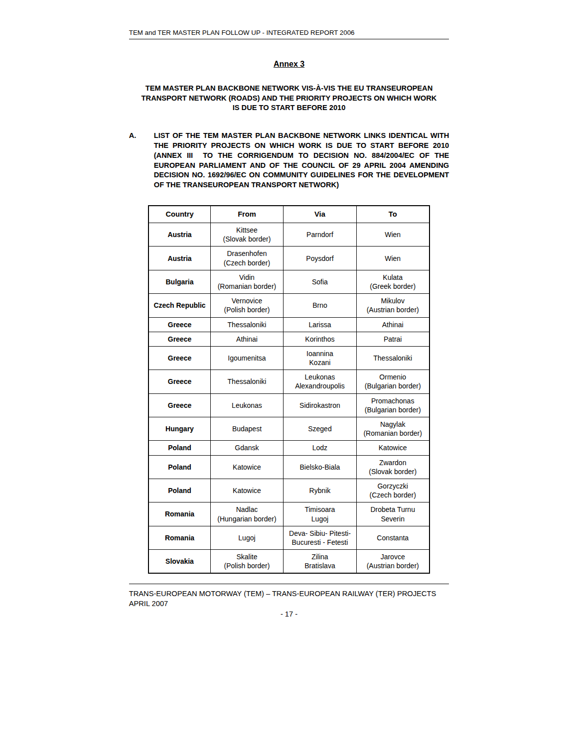TEM and TER MASTER PLAN FOLLOW UP - INTEGRATED REPORT 2006
Annex 3
TEM MASTER PLAN BACKBONE NETWORK VIS-À-VIS THE EU TRANSEUROPEAN
TRANSPORT NETWORK (ROADS) AND THE PRIORITY PROJECTS ON WHICH WORK
IS DUE TO START BEFORE 2010
A.
LIST OF THE TEM MASTER PLAN BACKBONE NETWORK LINKS IDENTICAL WITH THE PRIORITY PROJECTS ON WHICH WORK IS DUE TO START BEFORE 2010 (ANNEX III TO THE CORRIGENDUM TO DECISION NO. 884/2004/EC OF THE EUROPEAN PARLIAMENT AND OF THE COUNCIL OF 29 APRIL 2004 AMENDING DECISION NO. 1692/96/EC ON COMMUNITY GUIDELINES FOR THE DEVELOPMENT OF THE TRANSEUROPEAN TRANSPORT NETWORK)
| Country | From | Via | To |
| --- | --- | --- | --- |
| Austria | Kittsee (Slovak border) | Parndorf | Wien |
| Austria | Drasenhofen (Czech border) | Poysdorf | Wien |
| Bulgaria | Vidin (Romanian border) | Sofia | Kulata (Greek border) |
| Czech Republic | Vernovice (Polish border) | Brno | Mikulov (Austrian border) |
| Greece | Thessaloniki | Larissa | Athinai |
| Greece | Athinai | Korinthos | Patrai |
| Greece | Igoumenitsa | Ioannina Kozani | Thessaloniki |
| Greece | Thessaloniki | Leukonas Alexandroupolis | Ormenio (Bulgarian border) |
| Greece | Leukonas | Sidirokastron | Promachonas (Bulgarian border) |
| Hungary | Budapest | Szeged | Nagylak (Romanian border) |
| Poland | Gdansk | Lodz | Katowice |
| Poland | Katowice | Bielsko-Biala | Zwardon (Slovak border) |
| Poland | Katowice | Rybnik | Gorzyczki (Czech border) |
| Romania | Nadlac (Hungarian border) | Timisoara Lugoj | Drobeta Turnu Severin |
| Romania | Lugoj | Deva- Sibiu- Pitesti- Bucuresti - Fetesti | Constanta |
| Slovakia | Skalite (Polish border) | Zilina Bratislava | Jarovce (Austrian border) |
TRANS-EUROPEAN MOTORWAY (TEM) – TRANS-EUROPEAN RAILWAY (TER) PROJECTS
APRIL 2007
- 17 -